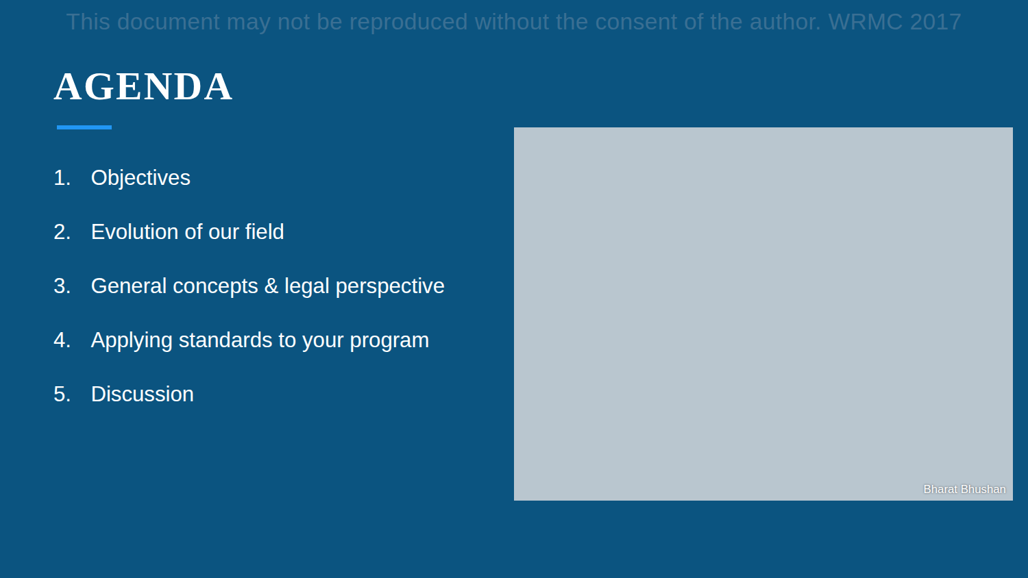This document may not be reproduced without the consent of the author. WRMC 2017
AGENDA
Objectives
Evolution of our field
General concepts & legal perspective
Applying standards to your program
Discussion
Bharat Bhushan